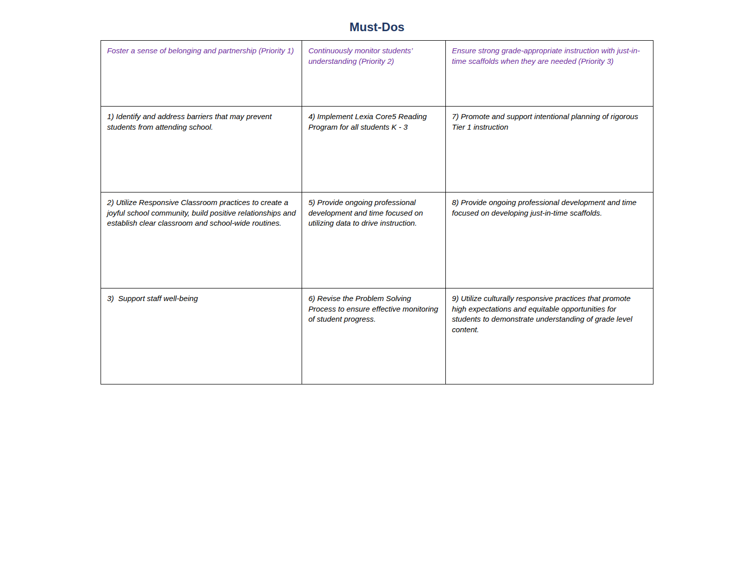Must-Dos
| Foster a sense of belonging and partnership (Priority 1) | Continuously monitor students’ understanding (Priority 2) | Ensure strong grade-appropriate instruction with just-in-time scaffolds when they are needed (Priority 3) |
| --- | --- | --- |
| 1) Identify and address barriers that may prevent students from attending school. | 4) Implement Lexia Core5 Reading Program for all students K - 3 | 7) Promote and support intentional planning of rigorous Tier 1 instruction |
| 2) Utilize Responsive Classroom practices to create a joyful school community, build positive relationships and establish clear classroom and school-wide routines. | 5) Provide ongoing professional development and time focused on utilizing data to drive instruction. | 8) Provide ongoing professional development and time focused on developing just-in-time scaffolds. |
| 3) Support staff well-being | 6) Revise the Problem Solving Process to ensure effective monitoring of student progress. | 9) Utilize culturally responsive practices that promote high expectations and equitable opportunities for students to demonstrate understanding of grade level content. |